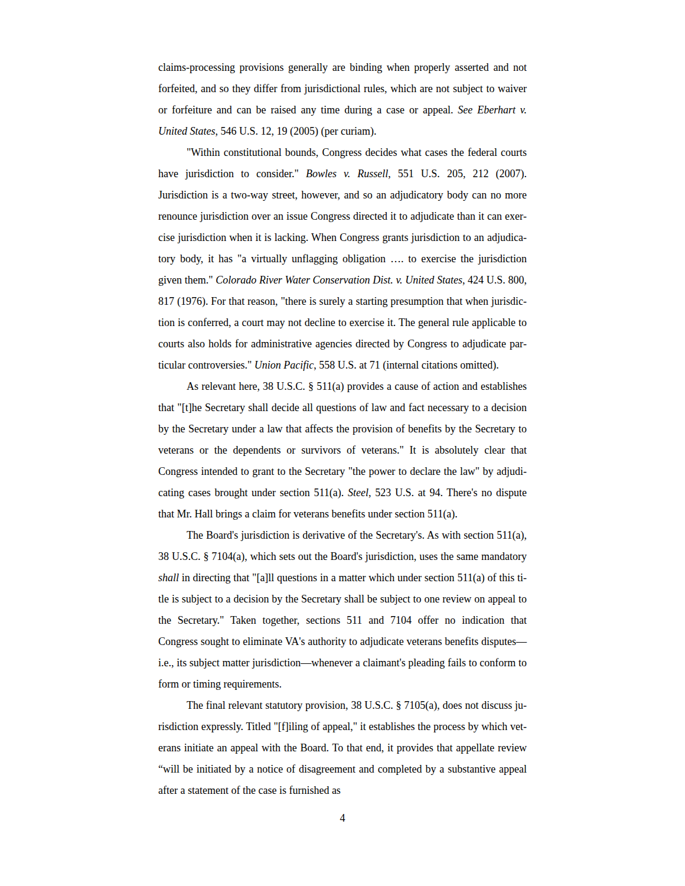claims-processing provisions generally are binding when properly asserted and not forfeited, and so they differ from jurisdictional rules, which are not subject to waiver or forfeiture and can be raised any time during a case or appeal. See Eberhart v. United States, 546 U.S. 12, 19 (2005) (per curiam).
"Within constitutional bounds, Congress decides what cases the federal courts have jurisdiction to consider." Bowles v. Russell, 551 U.S. 205, 212 (2007). Jurisdiction is a two-way street, however, and so an adjudicatory body can no more renounce jurisdiction over an issue Congress directed it to adjudicate than it can exercise jurisdiction when it is lacking. When Congress grants jurisdiction to an adjudicatory body, it has "a virtually unflagging obligation …. to exercise the jurisdiction given them." Colorado River Water Conservation Dist. v. United States, 424 U.S. 800, 817 (1976). For that reason, "there is surely a starting presumption that when jurisdiction is conferred, a court may not decline to exercise it. The general rule applicable to courts also holds for administrative agencies directed by Congress to adjudicate particular controversies." Union Pacific, 558 U.S. at 71 (internal citations omitted).
As relevant here, 38 U.S.C. § 511(a) provides a cause of action and establishes that "[t]he Secretary shall decide all questions of law and fact necessary to a decision by the Secretary under a law that affects the provision of benefits by the Secretary to veterans or the dependents or survivors of veterans." It is absolutely clear that Congress intended to grant to the Secretary "the power to declare the law" by adjudicating cases brought under section 511(a). Steel, 523 U.S. at 94. There's no dispute that Mr. Hall brings a claim for veterans benefits under section 511(a).
The Board's jurisdiction is derivative of the Secretary's. As with section 511(a), 38 U.S.C. § 7104(a), which sets out the Board's jurisdiction, uses the same mandatory shall in directing that "[a]ll questions in a matter which under section 511(a) of this title is subject to a decision by the Secretary shall be subject to one review on appeal to the Secretary." Taken together, sections 511 and 7104 offer no indication that Congress sought to eliminate VA's authority to adjudicate veterans benefits disputes—i.e., its subject matter jurisdiction—whenever a claimant's pleading fails to conform to form or timing requirements.
The final relevant statutory provision, 38 U.S.C. § 7105(a), does not discuss jurisdiction expressly. Titled "[f]iling of appeal," it establishes the process by which veterans initiate an appeal with the Board. To that end, it provides that appellate review “will be initiated by a notice of disagreement and completed by a substantive appeal after a statement of the case is furnished as
4